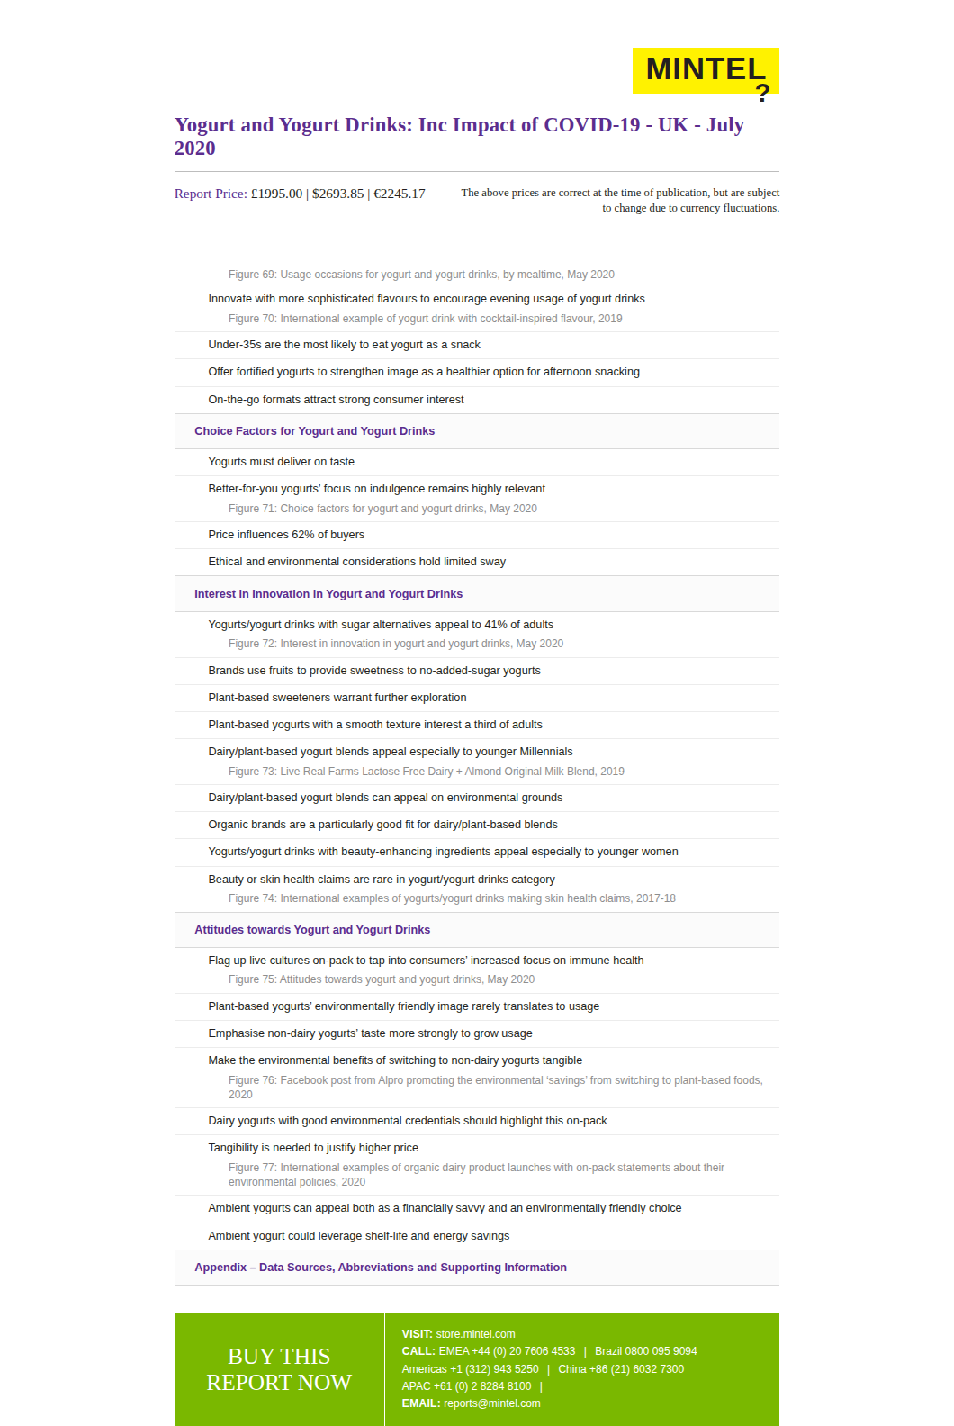MINTEL
?
Yogurt and Yogurt Drinks: Inc Impact of COVID-19 - UK - July 2020
Report Price: £1995.00 | $2693.85 | €2245.17
The above prices are correct at the time of publication, but are subject to change due to currency fluctuations.
Figure 69: Usage occasions for yogurt and yogurt drinks, by mealtime, May 2020
Innovate with more sophisticated flavours to encourage evening usage of yogurt drinks Figure 70: International example of yogurt drink with cocktail-inspired flavour, 2019
Under-35s are the most likely to eat yogurt as a snack
Offer fortified yogurts to strengthen image as a healthier option for afternoon snacking
On-the-go formats attract strong consumer interest
Choice Factors for Yogurt and Yogurt Drinks
Yogurts must deliver on taste
Better-for-you yogurts’ focus on indulgence remains highly relevant Figure 71: Choice factors for yogurt and yogurt drinks, May 2020
Price influences 62% of buyers
Ethical and environmental considerations hold limited sway
Interest in Innovation in Yogurt and Yogurt Drinks
Yogurts/yogurt drinks with sugar alternatives appeal to 41% of adults Figure 72: Interest in innovation in yogurt and yogurt drinks, May 2020
Brands use fruits to provide sweetness to no-added-sugar yogurts
Plant-based sweeteners warrant further exploration
Plant-based yogurts with a smooth texture interest a third of adults
Dairy/plant-based yogurt blends appeal especially to younger Millennials Figure 73: Live Real Farms Lactose Free Dairy + Almond Original Milk Blend, 2019
Dairy/plant-based yogurt blends can appeal on environmental grounds
Organic brands are a particularly good fit for dairy/plant-based blends
Yogurts/yogurt drinks with beauty-enhancing ingredients appeal especially to younger women
Beauty or skin health claims are rare in yogurt/yogurt drinks category Figure 74: International examples of yogurts/yogurt drinks making skin health claims, 2017-18
Attitudes towards Yogurt and Yogurt Drinks
Flag up live cultures on-pack to tap into consumers’ increased focus on immune health Figure 75: Attitudes towards yogurt and yogurt drinks, May 2020
Plant-based yogurts’ environmentally friendly image rarely translates to usage
Emphasise non-dairy yogurts’ taste more strongly to grow usage
Make the environmental benefits of switching to non-dairy yogurts tangible Figure 76: Facebook post from Alpro promoting the environmental ‘savings’ from switching to plant-based foods, 2020
Dairy yogurts with good environmental credentials should highlight this on-pack
Tangibility is needed to justify higher price Figure 77: International examples of organic dairy product launches with on-pack statements about their environmental policies, 2020
Ambient yogurts can appeal both as a financially savvy and an environmentally friendly choice
Ambient yogurt could leverage shelf-life and energy savings
Appendix – Data Sources, Abbreviations and Supporting Information
BUY THIS
REPORT NOW
VISIT: store.mintel.com CALL: EMEA +44 (0) 20 7606 4533 | Brazil 0800 095 9094 Americas +1 (312) 943 5250 | China +86 (21) 6032 7300 APAC +61 (0) 2 8284 8100 | EMAIL: reports@mintel.com